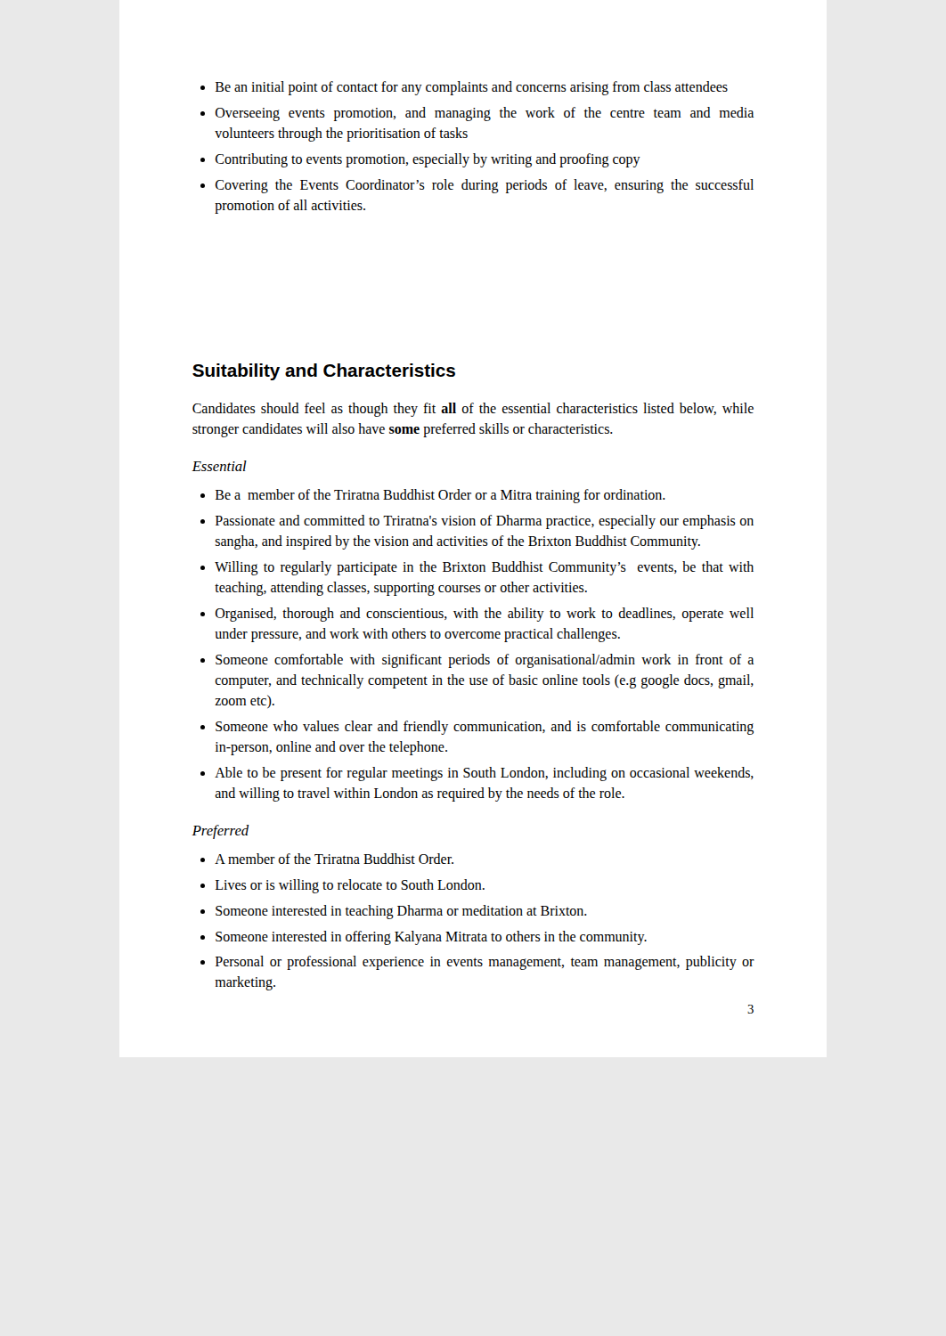Be an initial point of contact for any complaints and concerns arising from class attendees
Overseeing events promotion, and managing the work of the centre team and media volunteers through the prioritisation of tasks
Contributing to events promotion, especially by writing and proofing copy
Covering the Events Coordinator’s role during periods of leave, ensuring the successful promotion of all activities.
Suitability and Characteristics
Candidates should feel as though they fit all of the essential characteristics listed below, while stronger candidates will also have some preferred skills or characteristics.
Essential
Be a member of the Triratna Buddhist Order or a Mitra training for ordination.
Passionate and committed to Triratna's vision of Dharma practice, especially our emphasis on sangha, and inspired by the vision and activities of the Brixton Buddhist Community.
Willing to regularly participate in the Brixton Buddhist Community’s events, be that with teaching, attending classes, supporting courses or other activities.
Organised, thorough and conscientious, with the ability to work to deadlines, operate well under pressure, and work with others to overcome practical challenges.
Someone comfortable with significant periods of organisational/admin work in front of a computer, and technically competent in the use of basic online tools (e.g google docs, gmail, zoom etc).
Someone who values clear and friendly communication, and is comfortable communicating in-person, online and over the telephone.
Able to be present for regular meetings in South London, including on occasional weekends, and willing to travel within London as required by the needs of the role.
Preferred
A member of the Triratna Buddhist Order.
Lives or is willing to relocate to South London.
Someone interested in teaching Dharma or meditation at Brixton.
Someone interested in offering Kalyana Mitrata to others in the community.
Personal or professional experience in events management, team management, publicity or marketing.
3